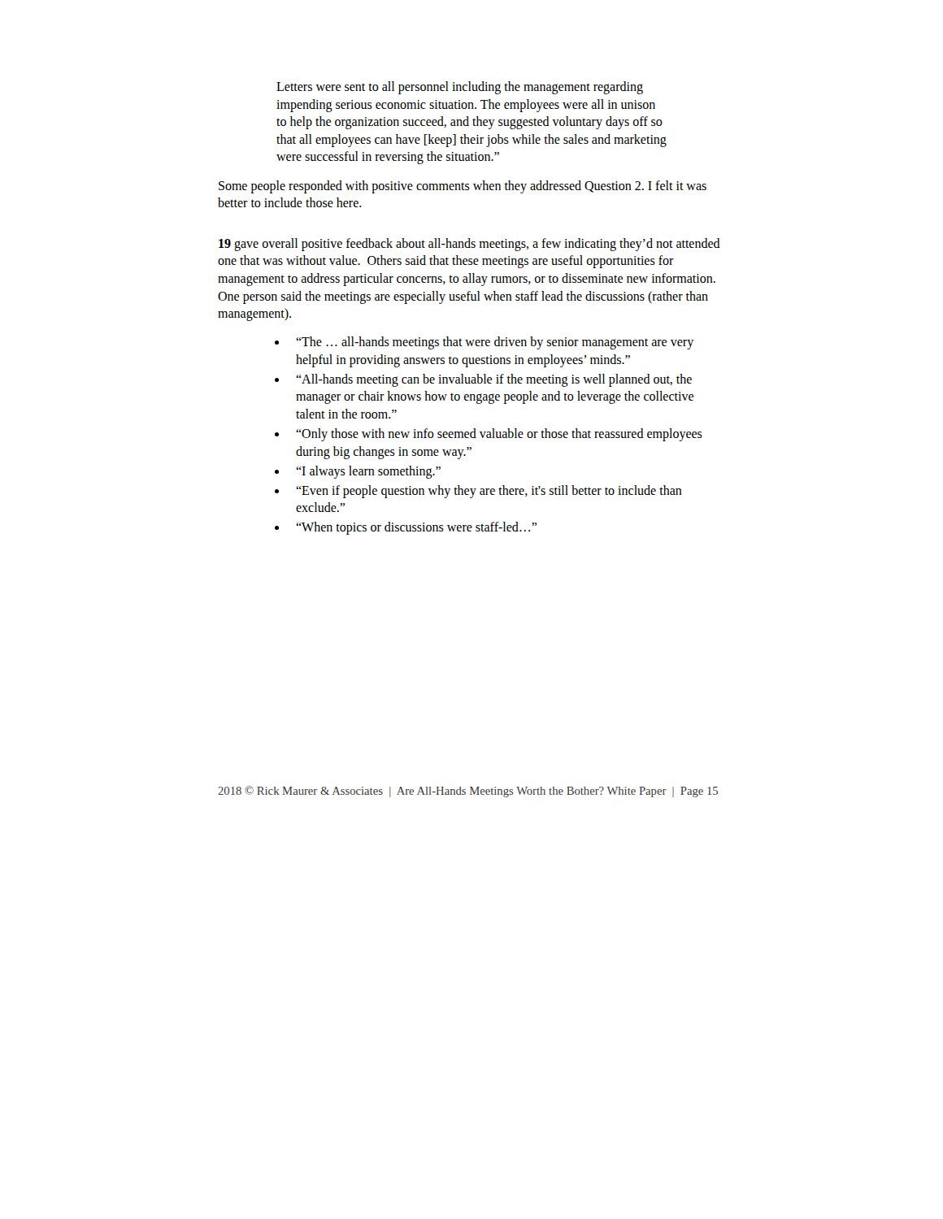Letters were sent to all personnel including the management regarding impending serious economic situation. The employees were all in unison to help the organization succeed, and they suggested voluntary days off so that all employees can have [keep] their jobs while the sales and marketing were successful in reversing the situation.”
Some people responded with positive comments when they addressed Question 2. I felt it was better to include those here.
19 gave overall positive feedback about all-hands meetings, a few indicating they’d not attended one that was without value. Others said that these meetings are useful opportunities for management to address particular concerns, to allay rumors, or to disseminate new information. One person said the meetings are especially useful when staff lead the discussions (rather than management).
“The … all-hands meetings that were driven by senior management are very helpful in providing answers to questions in employees’ minds.”
“All-hands meeting can be invaluable if the meeting is well planned out, the manager or chair knows how to engage people and to leverage the collective talent in the room.”
“Only those with new info seemed valuable or those that reassured employees during big changes in some way.”
“I always learn something.”
“Even if people question why they are there, it's still better to include than exclude.”
“When topics or discussions were staff-led…”
2018 © Rick Maurer & Associates | Are All-Hands Meetings Worth the Bother? White Paper | Page 15